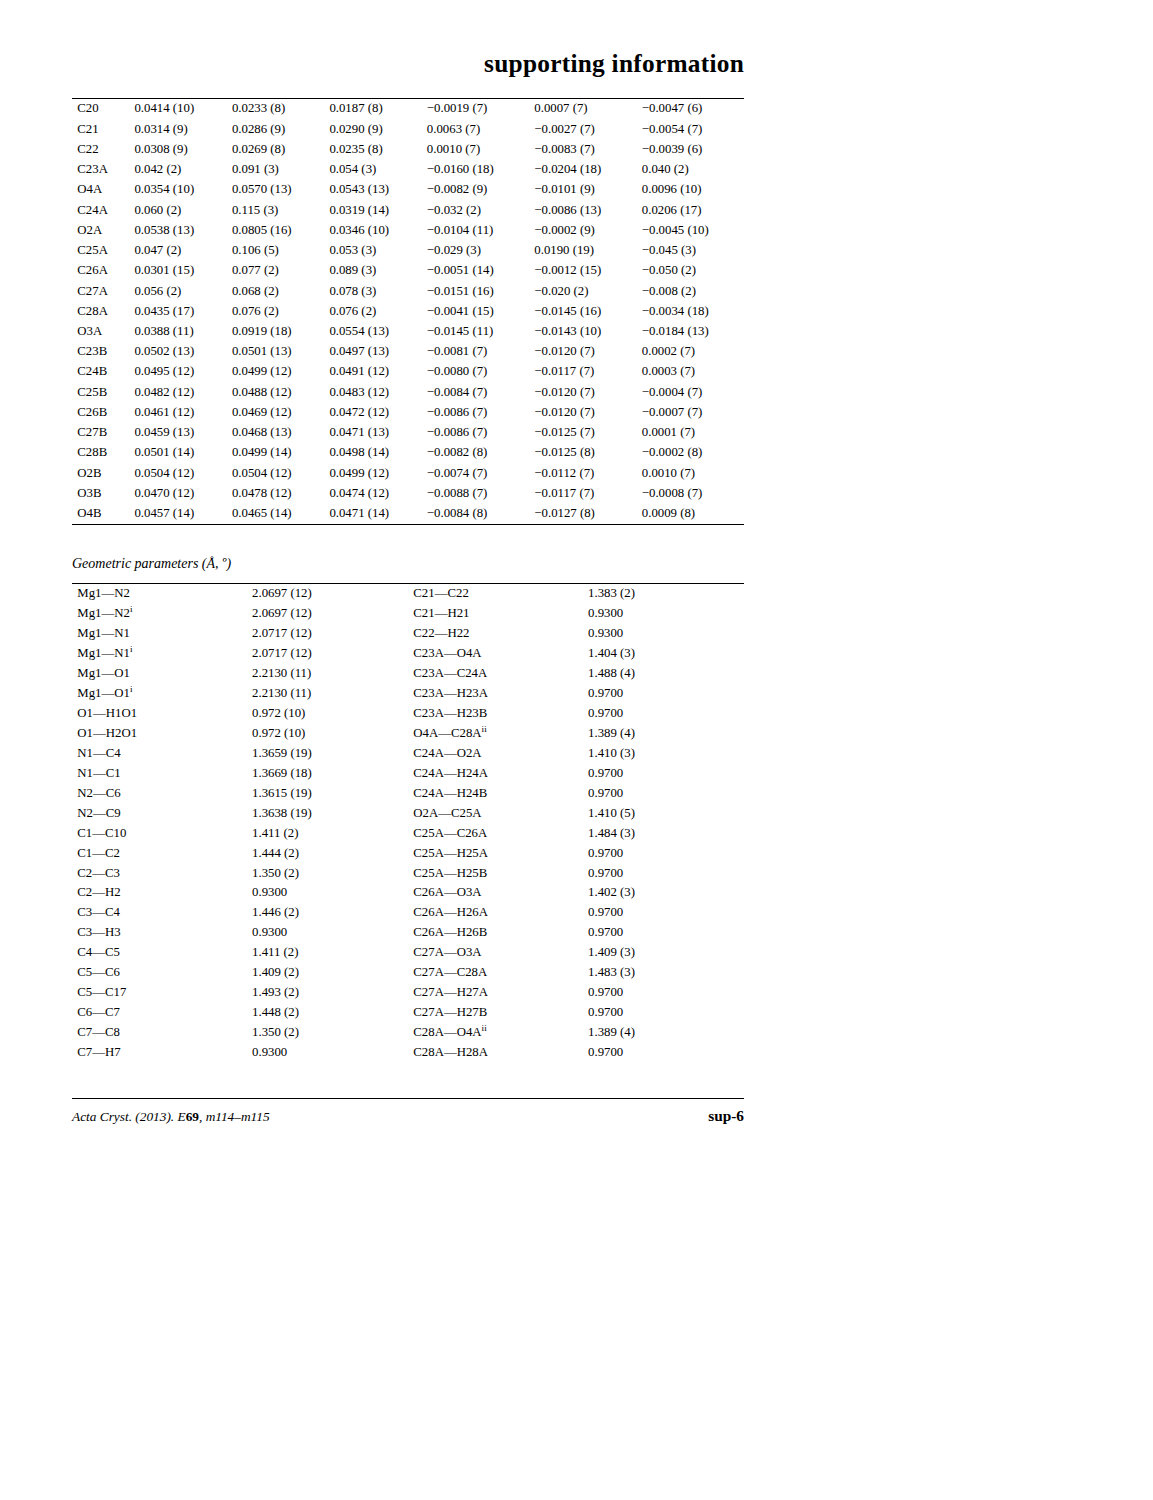supporting information
| C20 | 0.0414 (10) | 0.0233 (8) | 0.0187 (8) | −0.0019 (7) | 0.0007 (7) | −0.0047 (6) |
| C21 | 0.0314 (9) | 0.0286 (9) | 0.0290 (9) | 0.0063 (7) | −0.0027 (7) | −0.0054 (7) |
| C22 | 0.0308 (9) | 0.0269 (8) | 0.0235 (8) | 0.0010 (7) | −0.0083 (7) | −0.0039 (6) |
| C23A | 0.042 (2) | 0.091 (3) | 0.054 (3) | −0.0160 (18) | −0.0204 (18) | 0.040 (2) |
| O4A | 0.0354 (10) | 0.0570 (13) | 0.0543 (13) | −0.0082 (9) | −0.0101 (9) | 0.0096 (10) |
| C24A | 0.060 (2) | 0.115 (3) | 0.0319 (14) | −0.032 (2) | −0.0086 (13) | 0.0206 (17) |
| O2A | 0.0538 (13) | 0.0805 (16) | 0.0346 (10) | −0.0104 (11) | −0.0002 (9) | −0.0045 (10) |
| C25A | 0.047 (2) | 0.106 (5) | 0.053 (3) | −0.029 (3) | 0.0190 (19) | −0.045 (3) |
| C26A | 0.0301 (15) | 0.077 (2) | 0.089 (3) | −0.0051 (14) | −0.0012 (15) | −0.050 (2) |
| C27A | 0.056 (2) | 0.068 (2) | 0.078 (3) | −0.0151 (16) | −0.020 (2) | −0.008 (2) |
| C28A | 0.0435 (17) | 0.076 (2) | 0.076 (2) | −0.0041 (15) | −0.0145 (16) | −0.0034 (18) |
| O3A | 0.0388 (11) | 0.0919 (18) | 0.0554 (13) | −0.0145 (11) | −0.0143 (10) | −0.0184 (13) |
| C23B | 0.0502 (13) | 0.0501 (13) | 0.0497 (13) | −0.0081 (7) | −0.0120 (7) | 0.0002 (7) |
| C24B | 0.0495 (12) | 0.0499 (12) | 0.0491 (12) | −0.0080 (7) | −0.0117 (7) | 0.0003 (7) |
| C25B | 0.0482 (12) | 0.0488 (12) | 0.0483 (12) | −0.0084 (7) | −0.0120 (7) | −0.0004 (7) |
| C26B | 0.0461 (12) | 0.0469 (12) | 0.0472 (12) | −0.0086 (7) | −0.0120 (7) | −0.0007 (7) |
| C27B | 0.0459 (13) | 0.0468 (13) | 0.0471 (13) | −0.0086 (7) | −0.0125 (7) | 0.0001 (7) |
| C28B | 0.0501 (14) | 0.0499 (14) | 0.0498 (14) | −0.0082 (8) | −0.0125 (8) | −0.0002 (8) |
| O2B | 0.0504 (12) | 0.0504 (12) | 0.0499 (12) | −0.0074 (7) | −0.0112 (7) | 0.0010 (7) |
| O3B | 0.0470 (12) | 0.0478 (12) | 0.0474 (12) | −0.0088 (7) | −0.0117 (7) | −0.0008 (7) |
| O4B | 0.0457 (14) | 0.0465 (14) | 0.0471 (14) | −0.0084 (8) | −0.0127 (8) | 0.0009 (8) |
Geometric parameters (Å, º)
| Mg1—N2 | 2.0697 (12) | C21—C22 | 1.383 (2) |
| Mg1—N2 i | 2.0697 (12) | C21—H21 | 0.9300 |
| Mg1—N1 | 2.0717 (12) | C22—H22 | 0.9300 |
| Mg1—N1 i | 2.0717 (12) | C23A—O4A | 1.404 (3) |
| Mg1—O1 | 2.2130 (11) | C23A—C24A | 1.488 (4) |
| Mg1—O1 i | 2.2130 (11) | C23A—H23A | 0.9700 |
| O1—H1O1 | 0.972 (10) | C23A—H23B | 0.9700 |
| O1—H2O1 | 0.972 (10) | O4A—C28A ii | 1.389 (4) |
| N1—C4 | 1.3659 (19) | C24A—O2A | 1.410 (3) |
| N1—C1 | 1.3669 (18) | C24A—H24A | 0.9700 |
| N2—C6 | 1.3615 (19) | C24A—H24B | 0.9700 |
| N2—C9 | 1.3638 (19) | O2A—C25A | 1.410 (5) |
| C1—C10 | 1.411 (2) | C25A—C26A | 1.484 (3) |
| C1—C2 | 1.444 (2) | C25A—H25A | 0.9700 |
| C2—C3 | 1.350 (2) | C25A—H25B | 0.9700 |
| C2—H2 | 0.9300 | C26A—O3A | 1.402 (3) |
| C3—C4 | 1.446 (2) | C26A—H26A | 0.9700 |
| C3—H3 | 0.9300 | C26A—H26B | 0.9700 |
| C4—C5 | 1.411 (2) | C27A—O3A | 1.409 (3) |
| C5—C6 | 1.409 (2) | C27A—C28A | 1.483 (3) |
| C5—C17 | 1.493 (2) | C27A—H27A | 0.9700 |
| C6—C7 | 1.448 (2) | C27A—H27B | 0.9700 |
| C7—C8 | 1.350 (2) | C28A—O4A ii | 1.389 (4) |
| C7—H7 | 0.9300 | C28A—H28A | 0.9700 |
Acta Cryst. (2013). E69, m114–m115
sup-6